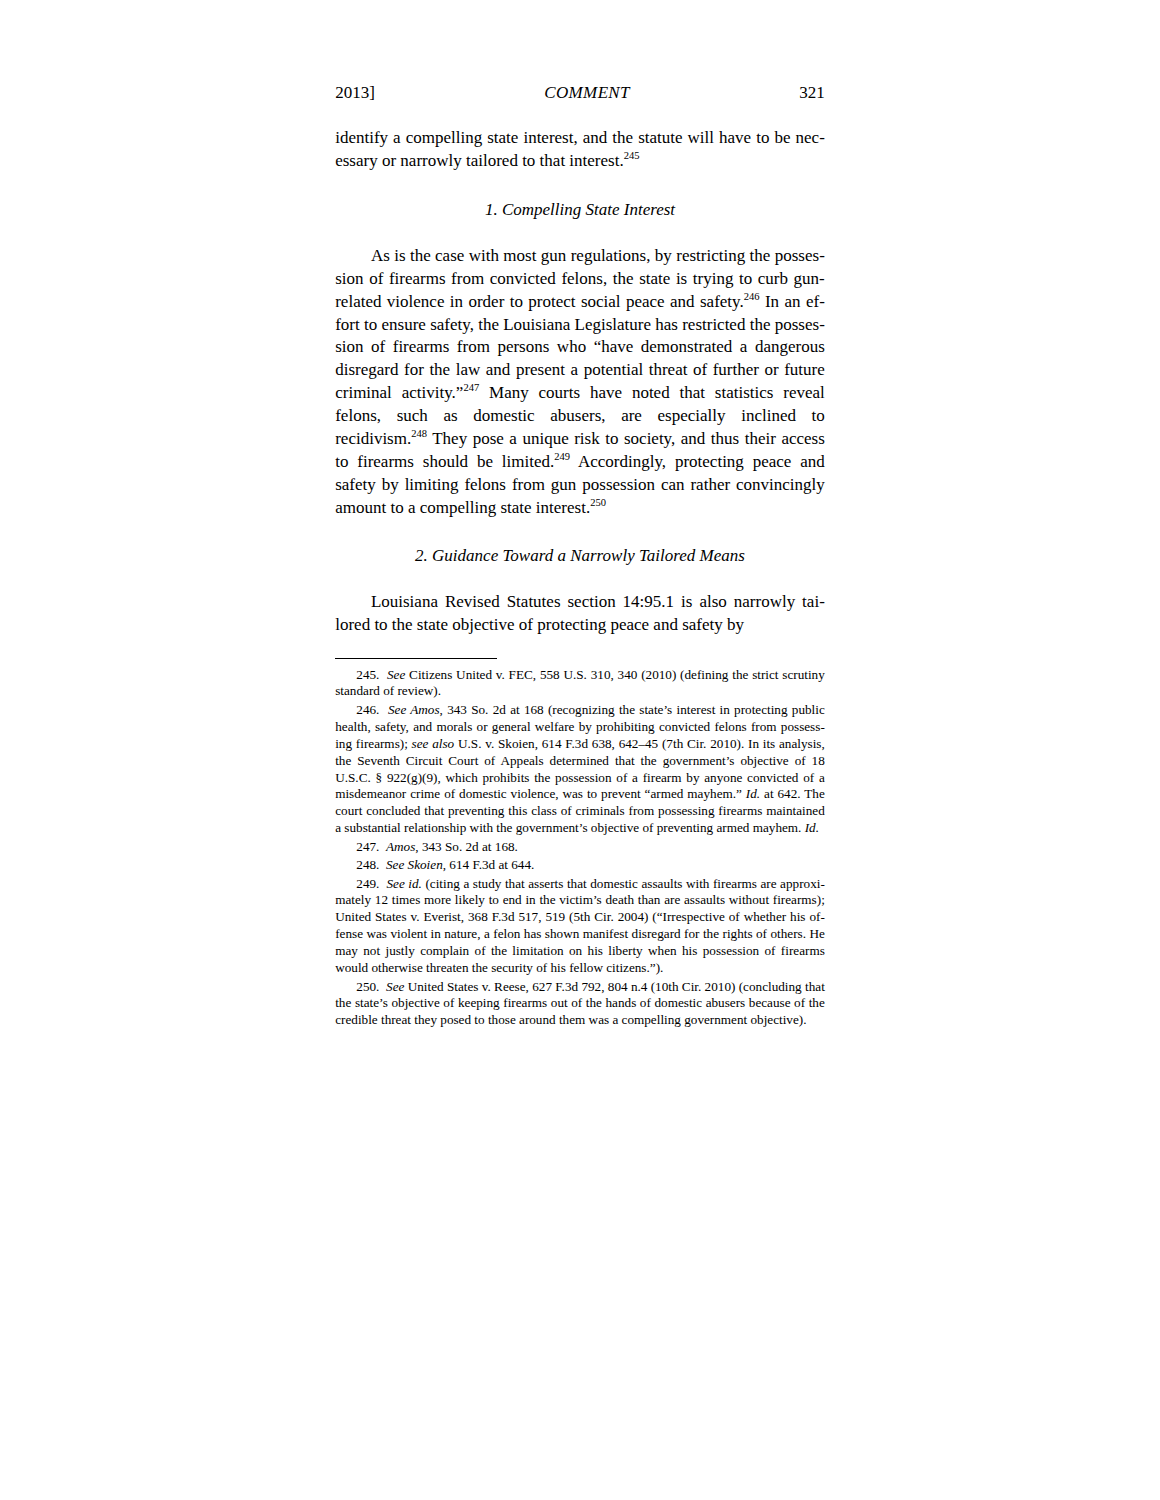2013] COMMENT 321
identify a compelling state interest, and the statute will have to be necessary or narrowly tailored to that interest.245
1. Compelling State Interest
As is the case with most gun regulations, by restricting the possession of firearms from convicted felons, the state is trying to curb gun-related violence in order to protect social peace and safety.246 In an effort to ensure safety, the Louisiana Legislature has restricted the possession of firearms from persons who “have demonstrated a dangerous disregard for the law and present a potential threat of further or future criminal activity.”247 Many courts have noted that statistics reveal felons, such as domestic abusers, are especially inclined to recidivism.248 They pose a unique risk to society, and thus their access to firearms should be limited.249 Accordingly, protecting peace and safety by limiting felons from gun possession can rather convincingly amount to a compelling state interest.250
2. Guidance Toward a Narrowly Tailored Means
Louisiana Revised Statutes section 14:95.1 is also narrowly tailored to the state objective of protecting peace and safety by
245. See Citizens United v. FEC, 558 U.S. 310, 340 (2010) (defining the strict scrutiny standard of review).
246. See Amos, 343 So. 2d at 168 (recognizing the state’s interest in protecting public health, safety, and morals or general welfare by prohibiting convicted felons from possessing firearms); see also U.S. v. Skoien, 614 F.3d 638, 642–45 (7th Cir. 2010). In its analysis, the Seventh Circuit Court of Appeals determined that the government’s objective of 18 U.S.C. § 922(g)(9), which prohibits the possession of a firearm by anyone convicted of a misdemeanor crime of domestic violence, was to prevent “armed mayhem.” Id. at 642. The court concluded that preventing this class of criminals from possessing firearms maintained a substantial relationship with the government’s objective of preventing armed mayhem. Id.
247. Amos, 343 So. 2d at 168.
248. See Skoien, 614 F.3d at 644.
249. See id. (citing a study that asserts that domestic assaults with firearms are approximately 12 times more likely to end in the victim’s death than are assaults without firearms); United States v. Everist, 368 F.3d 517, 519 (5th Cir. 2004) (“Irrespective of whether his offense was violent in nature, a felon has shown manifest disregard for the rights of others. He may not justly complain of the limitation on his liberty when his possession of firearms would otherwise threaten the security of his fellow citizens.”).
250. See United States v. Reese, 627 F.3d 792, 804 n.4 (10th Cir. 2010) (concluding that the state’s objective of keeping firearms out of the hands of domestic abusers because of the credible threat they posed to those around them was a compelling government objective).